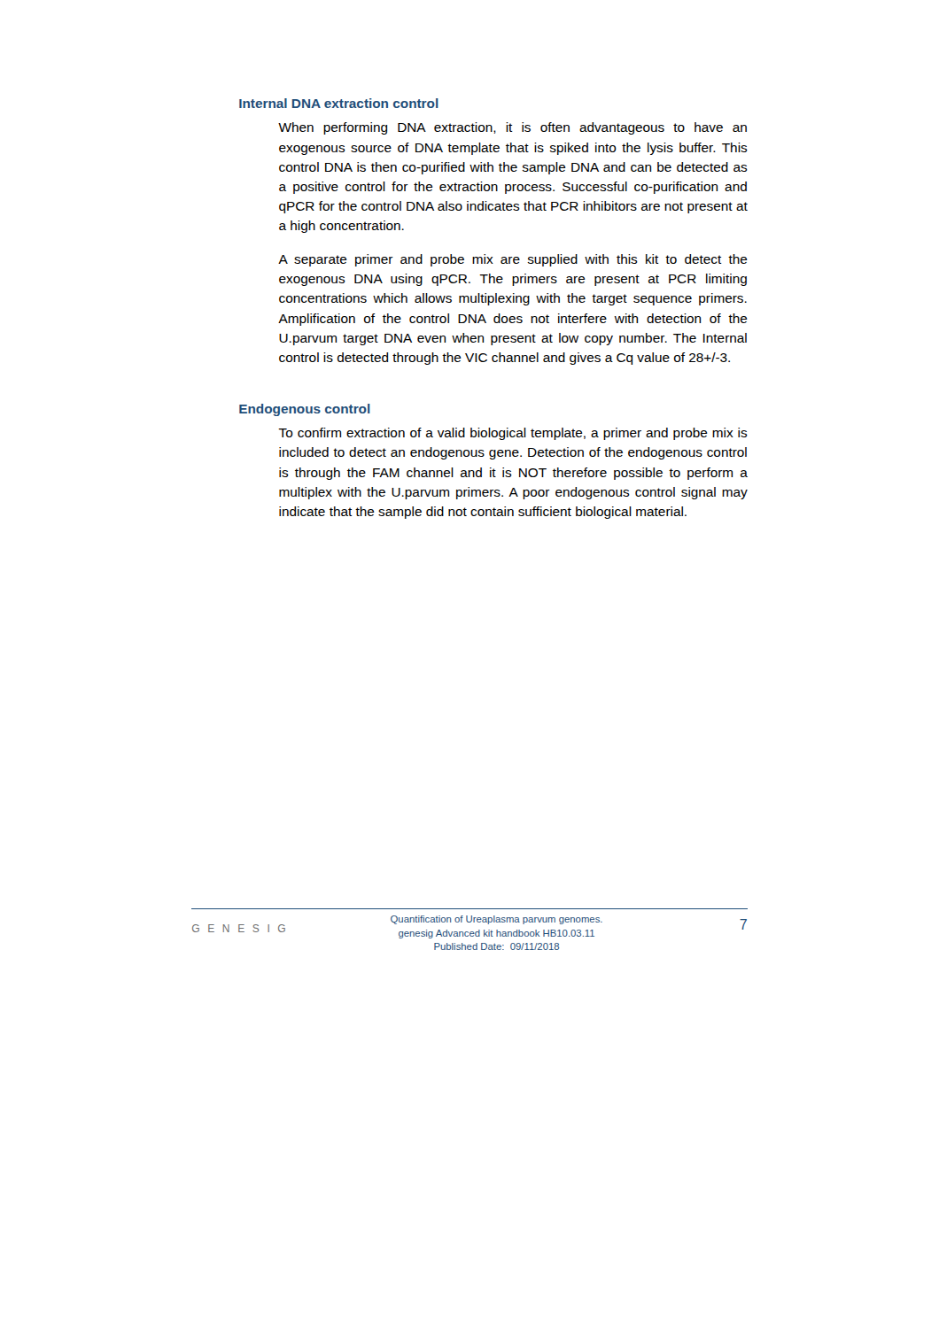Internal DNA extraction control
When performing DNA extraction, it is often advantageous to have an exogenous source of DNA template that is spiked into the lysis buffer. This control DNA is then co-purified with the sample DNA and can be detected as a positive control for the extraction process. Successful co-purification and qPCR for the control DNA also indicates that PCR inhibitors are not present at a high concentration.
A separate primer and probe mix are supplied with this kit to detect the exogenous DNA using qPCR. The primers are present at PCR limiting concentrations which allows multiplexing with the target sequence primers. Amplification of the control DNA does not interfere with detection of the U.parvum target DNA even when present at low copy number. The Internal control is detected through the VIC channel and gives a Cq value of 28+/-3.
Endogenous control
To confirm extraction of a valid biological template, a primer and probe mix is included to detect an endogenous gene. Detection of the endogenous control is through the FAM channel and it is NOT therefore possible to perform a multiplex with the U.parvum primers. A poor endogenous control signal may indicate that the sample did not contain sufficient biological material.
G E N E S I G
Quantification of Ureaplasma parvum genomes.
genesig Advanced kit handbook HB10.03.11
Published Date: 09/11/2018
7